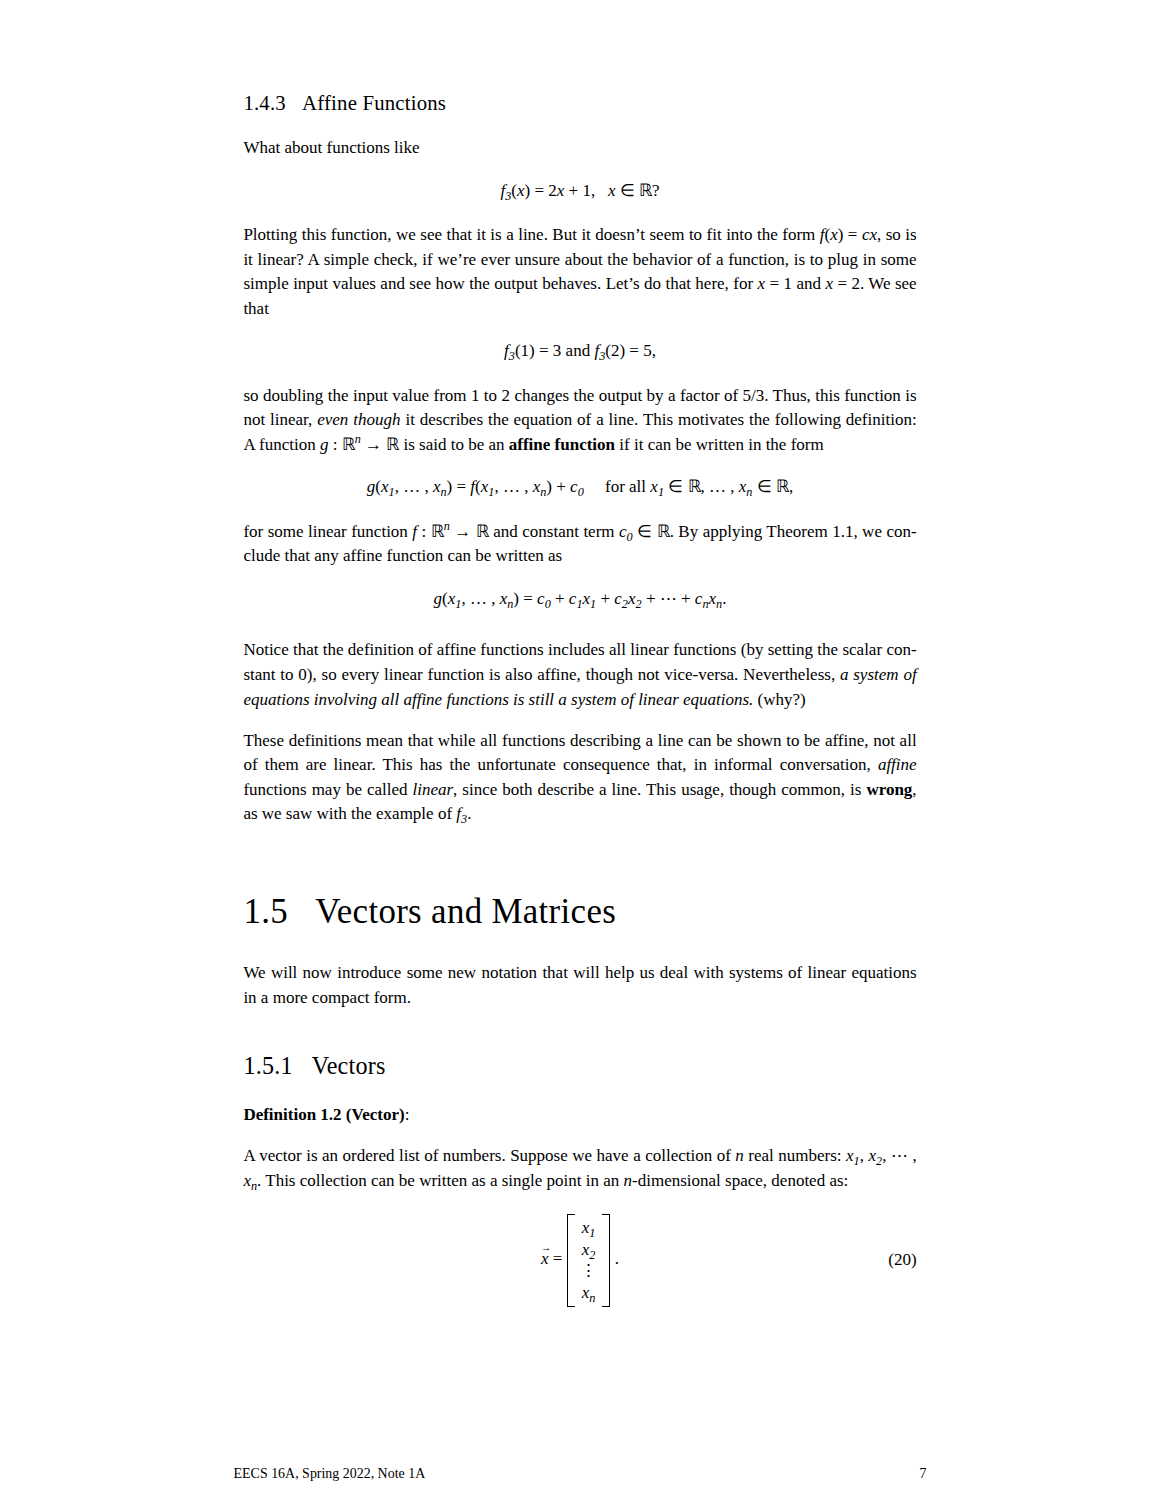1.4.3 Affine Functions
What about functions like
f3(x) = 2x + 1, x ∈ ℝ?
Plotting this function, we see that it is a line. But it doesn’t seem to fit into the form f(x) = cx, so is it linear? A simple check, if we’re ever unsure about the behavior of a function, is to plug in some simple input values and see how the output behaves. Let’s do that here, for x = 1 and x = 2. We see that
f3(1) = 3 and f3(2) = 5,
so doubling the input value from 1 to 2 changes the output by a factor of 5/3. Thus, this function is not linear, even though it describes the equation of a line. This motivates the following definition: A function g : ℝn → ℝ is said to be an affine function if it can be written in the form
g(x1, … , xn) = f(x1, … , xn) + c0 for all x1 ∈ ℝ, … , xn ∈ ℝ,
for some linear function f : ℝn → ℝ and constant term c0 ∈ ℝ. By applying Theorem 1.1, we conclude that any affine function can be written as
g(x1, … , xn) = c0 + c1x1 + c2x2 + ⋯ + cnxn.
Notice that the definition of affine functions includes all linear functions (by setting the scalar constant to 0), so every linear function is also affine, though not vice-versa. Nevertheless, a system of equations involving all affine functions is still a system of linear equations. (why?)
These definitions mean that while all functions describing a line can be shown to be affine, not all of them are linear. This has the unfortunate consequence that, in informal conversation, affine functions may be called linear, since both describe a line. This usage, though common, is wrong, as we saw with the example of f3.
1.5 Vectors and Matrices
We will now introduce some new notation that will help us deal with systems of linear equations in a more compact form.
1.5.1 Vectors
Definition 1.2 (Vector):
A vector is an ordered list of numbers. Suppose we have a collection of n real numbers: x1, x2, ⋯ , xn. This collection can be written as a single point in an n-dimensional space, denoted as:
x = x1 x2⋮xn .
(20)
EECS 16A, Spring 2022, Note 1A 7